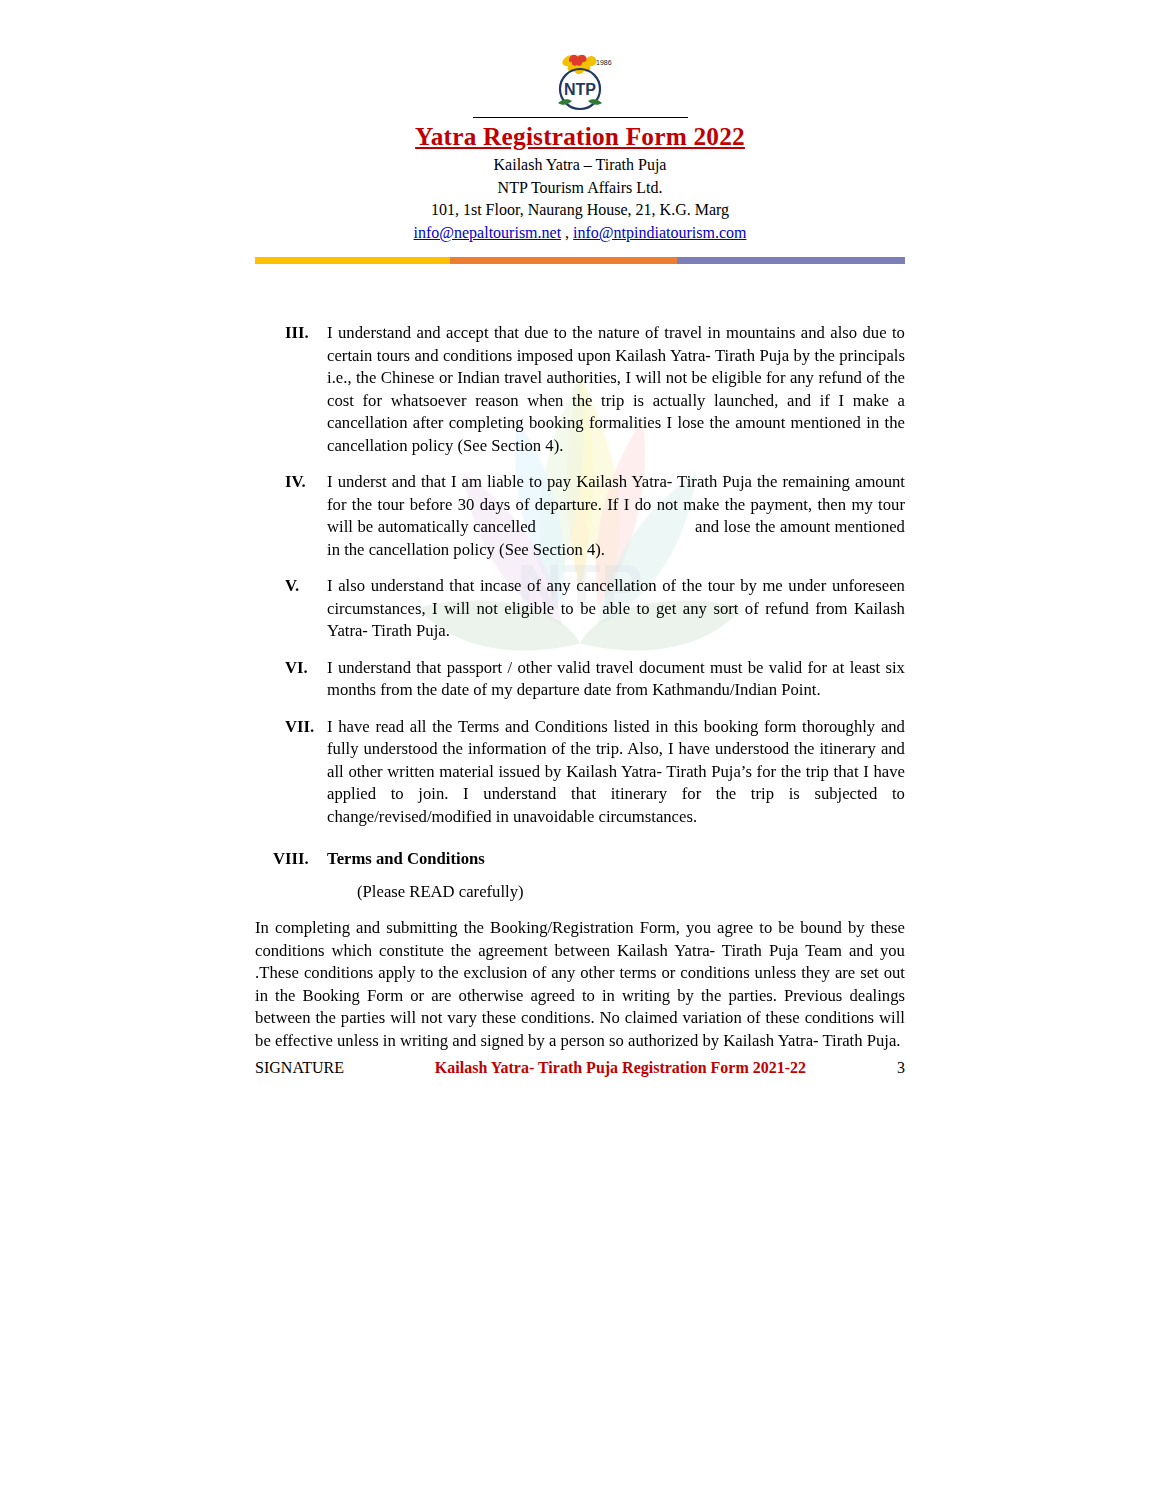1986 NTP
Yatra Registration Form 2022
Kailash Yatra – Tirath Puja
NTP Tourism Affairs Ltd.
101, 1st Floor, Naurang House, 21, K.G. Marg
info@nepaltourism.net , info@ntpindiatourism.com
NTP
III. I understand and accept that due to the nature of travel in mountains and also due to certain tours and conditions imposed upon Kailash Yatra- Tirath Puja by the principals i.e., the Chinese or Indian travel authorities, I will not be eligible for any refund of the cost for whatsoever reason when the trip is actually launched, and if I make a cancellation after completing booking formalities I lose the amount mentioned in the cancellation policy (See Section 4).
IV. I underst and that I am liable to pay Kailash Yatra- Tirath Puja the remaining amount for the tour before 30 days of departure. If I do not make the payment, then my tour will be automatically cancelled and lose the amount mentioned in the cancellation policy (See Section 4).
V. I also understand that incase of any cancellation of the tour by me under unforeseen circumstances, I will not eligible to be able to get any sort of refund from Kailash Yatra- Tirath Puja.
VI. I understand that passport / other valid travel document must be valid for at least six months from the date of my departure date from Kathmandu/Indian Point.
VII. I have read all the Terms and Conditions listed in this booking form thoroughly and fully understood the information of the trip. Also, I have understood the itinerary and all other written material issued by Kailash Yatra- Tirath Puja’s for the trip that I have applied to join. I understand that itinerary for the trip is subjected to change/revised/modified in unavoidable circumstances.
VIII. Terms and Conditions
(Please READ carefully)
In completing and submitting the Booking/Registration Form, you agree to be bound by these conditions which constitute the agreement between Kailash Yatra- Tirath Puja Team and you .These conditions apply to the exclusion of any other terms or conditions unless they are set out in the Booking Form or are otherwise agreed to in writing by the parties. Previous dealings between the parties will not vary these conditions. No claimed variation of these conditions will be effective unless in writing and signed by a person so authorized by Kailash Yatra- Tirath Puja.
SIGNATURE
Kailash Yatra- Tirath Puja Registration Form 2021-22
3